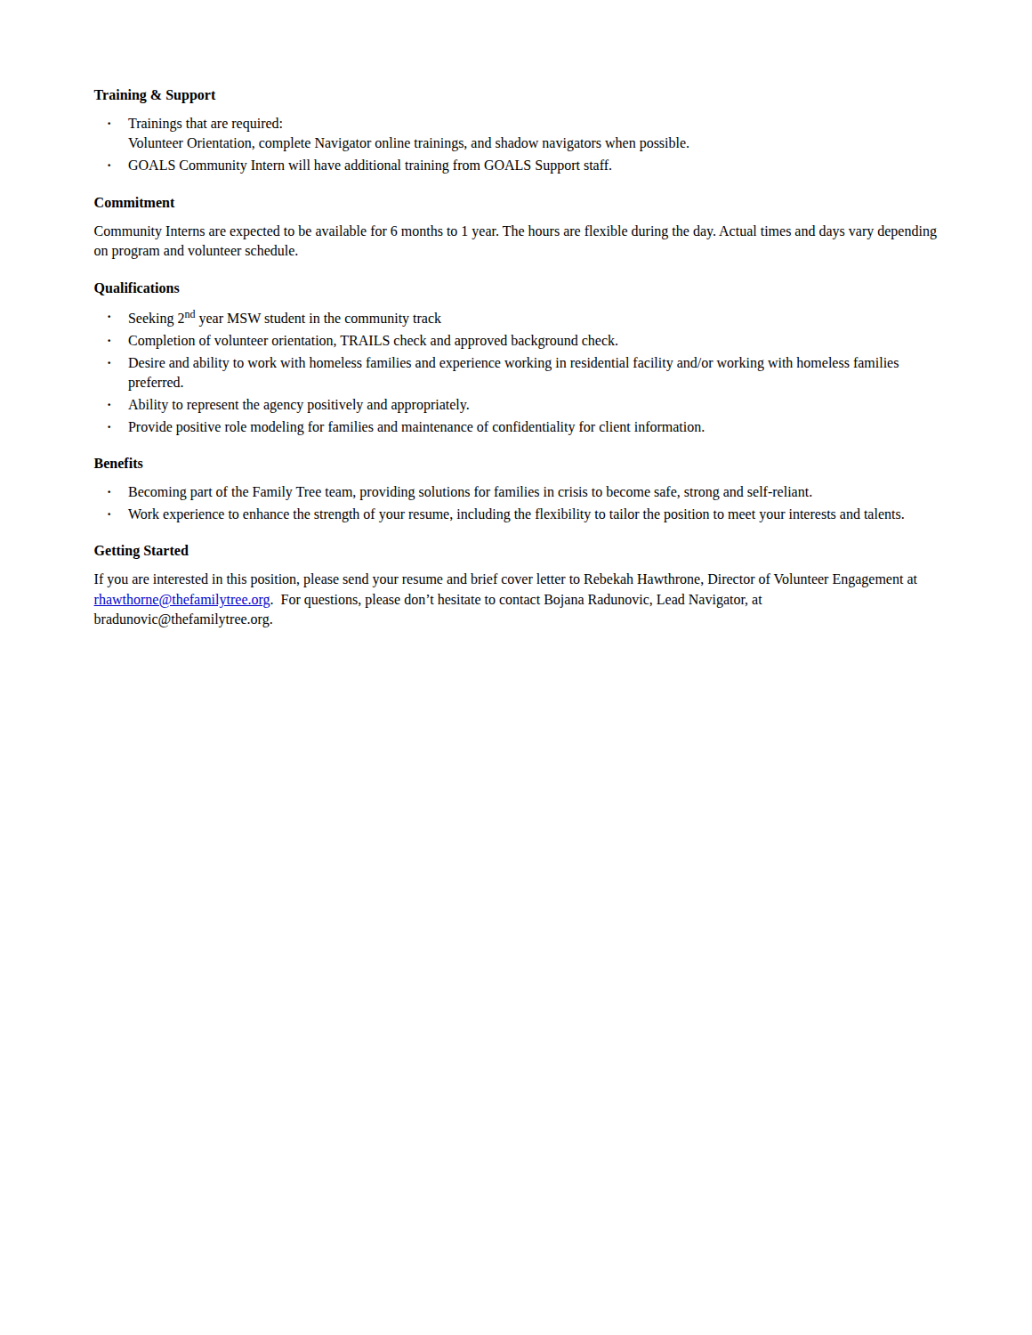Training & Support
Trainings that are required:
Volunteer Orientation, complete Navigator online trainings, and shadow navigators when possible.
GOALS Community Intern will have additional training from GOALS Support staff.
Commitment
Community Interns are expected to be available for 6 months to 1 year. The hours are flexible during the day. Actual times and days vary depending on program and volunteer schedule.
Qualifications
Seeking 2nd year MSW student in the community track
Completion of volunteer orientation, TRAILS check and approved background check.
Desire and ability to work with homeless families and experience working in residential facility and/or working with homeless families preferred.
Ability to represent the agency positively and appropriately.
Provide positive role modeling for families and maintenance of confidentiality for client information.
Benefits
Becoming part of the Family Tree team, providing solutions for families in crisis to become safe, strong and self-reliant.
Work experience to enhance the strength of your resume, including the flexibility to tailor the position to meet your interests and talents.
Getting Started
If you are interested in this position, please send your resume and brief cover letter to Rebekah Hawthrone, Director of Volunteer Engagement at rhawthorne@thefamilytree.org. For questions, please don’t hesitate to contact Bojana Radunovic, Lead Navigator, at bradunovic@thefamilytree.org.